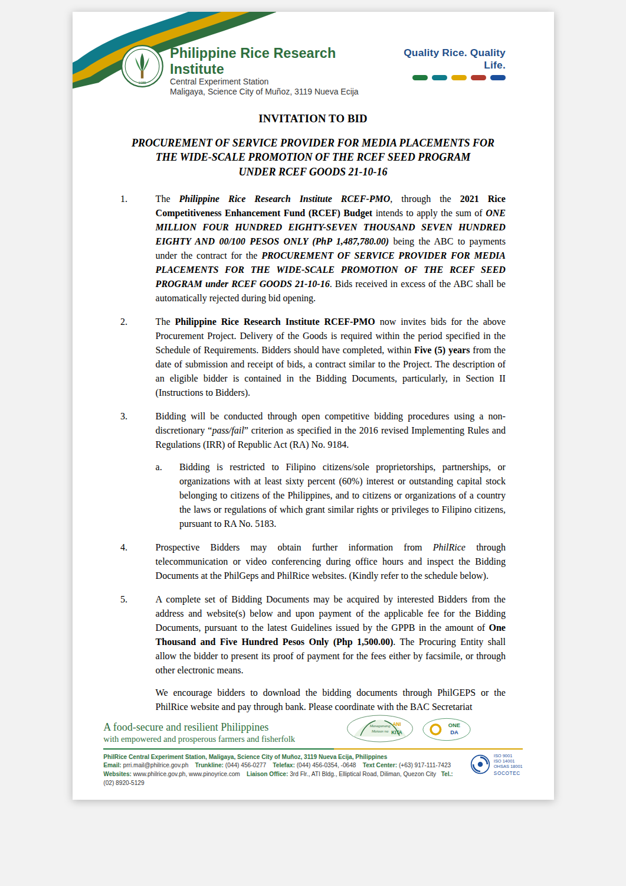1985
Philippine Rice Research Institute
Central Experiment Station
Maligaya, Science City of Muñoz, 3119 Nueva Ecija
Quality Rice. Quality Life.
INVITATION TO BID
PROCUREMENT OF SERVICE PROVIDER FOR MEDIA PLACEMENTS FOR
THE WIDE-SCALE PROMOTION OF THE RCEF SEED PROGRAM
UNDER RCEF GOODS 21-10-16
1. The Philippine Rice Research Institute RCEF-PMO, through the 2021 Rice Competitiveness Enhancement Fund (RCEF) Budget intends to apply the sum of ONE MILLION FOUR HUNDRED EIGHTY-SEVEN THOUSAND SEVEN HUNDRED EIGHTY AND 00/100 PESOS ONLY (PhP 1,487,780.00) being the ABC to payments under the contract for the PROCUREMENT OF SERVICE PROVIDER FOR MEDIA PLACEMENTS FOR THE WIDE-SCALE PROMOTION OF THE RCEF SEED PROGRAM under RCEF GOODS 21-10-16. Bids received in excess of the ABC shall be automatically rejected during bid opening.
2. The Philippine Rice Research Institute RCEF-PMO now invites bids for the above Procurement Project. Delivery of the Goods is required within the period specified in the Schedule of Requirements. Bidders should have completed, within Five (5) years from the date of submission and receipt of bids, a contract similar to the Project. The description of an eligible bidder is contained in the Bidding Documents, particularly, in Section II (Instructions to Bidders).
3. Bidding will be conducted through open competitive bidding procedures using a non-discretionary “pass/fail” criterion as specified in the 2016 revised Implementing Rules and Regulations (IRR) of Republic Act (RA) No. 9184.
a. Bidding is restricted to Filipino citizens/sole proprietorships, partnerships, or organizations with at least sixty percent (60%) interest or outstanding capital stock belonging to citizens of the Philippines, and to citizens or organizations of a country the laws or regulations of which grant similar rights or privileges to Filipino citizens, pursuant to RA No. 5183.
4. Prospective Bidders may obtain further information from PhilRice through telecommunication or video conferencing during office hours and inspect the Bidding Documents at the PhilGeps and PhilRice websites. (Kindly refer to the schedule below).
5. A complete set of Bidding Documents may be acquired by interested Bidders from the address and website(s) below and upon payment of the applicable fee for the Bidding Documents, pursuant to the latest Guidelines issued by the GPPB in the amount of One Thousand and Five Hundred Pesos Only (Php 1,500.00). The Procuring Entity shall allow the bidder to present its proof of payment for the fees either by facsimile, or through other electronic means.
We encourage bidders to download the bidding documents through PhilGEPS or the PhilRice website and pay through bank. Please coordinate with the BAC Secretariat
A food-secure and resilient Philippines
with empowered and prosperous farmers and fisherfolk
Masaganang Mataas na ANI KITA ONE DA
PhilRice Central Experiment Station, Maligaya, Science City of Muñoz, 3119 Nueva Ecija, Philippines
Email: prri.mail@philrice.gov.ph Trunkline: (044) 456-0277 Telefax: (044) 456-0354, -0648 Text Center: (+63) 917-111-7423
Websites: www.philrice.gov.ph, www.pinoyrice.com Liaison Office: 3rd Flr., ATI Bldg., Elliptical Road, Diliman, Quezon City Tel.: (02) 8920-5129
ISO 9001
ISO 14001
OHSAS 18001
SOCOTEC